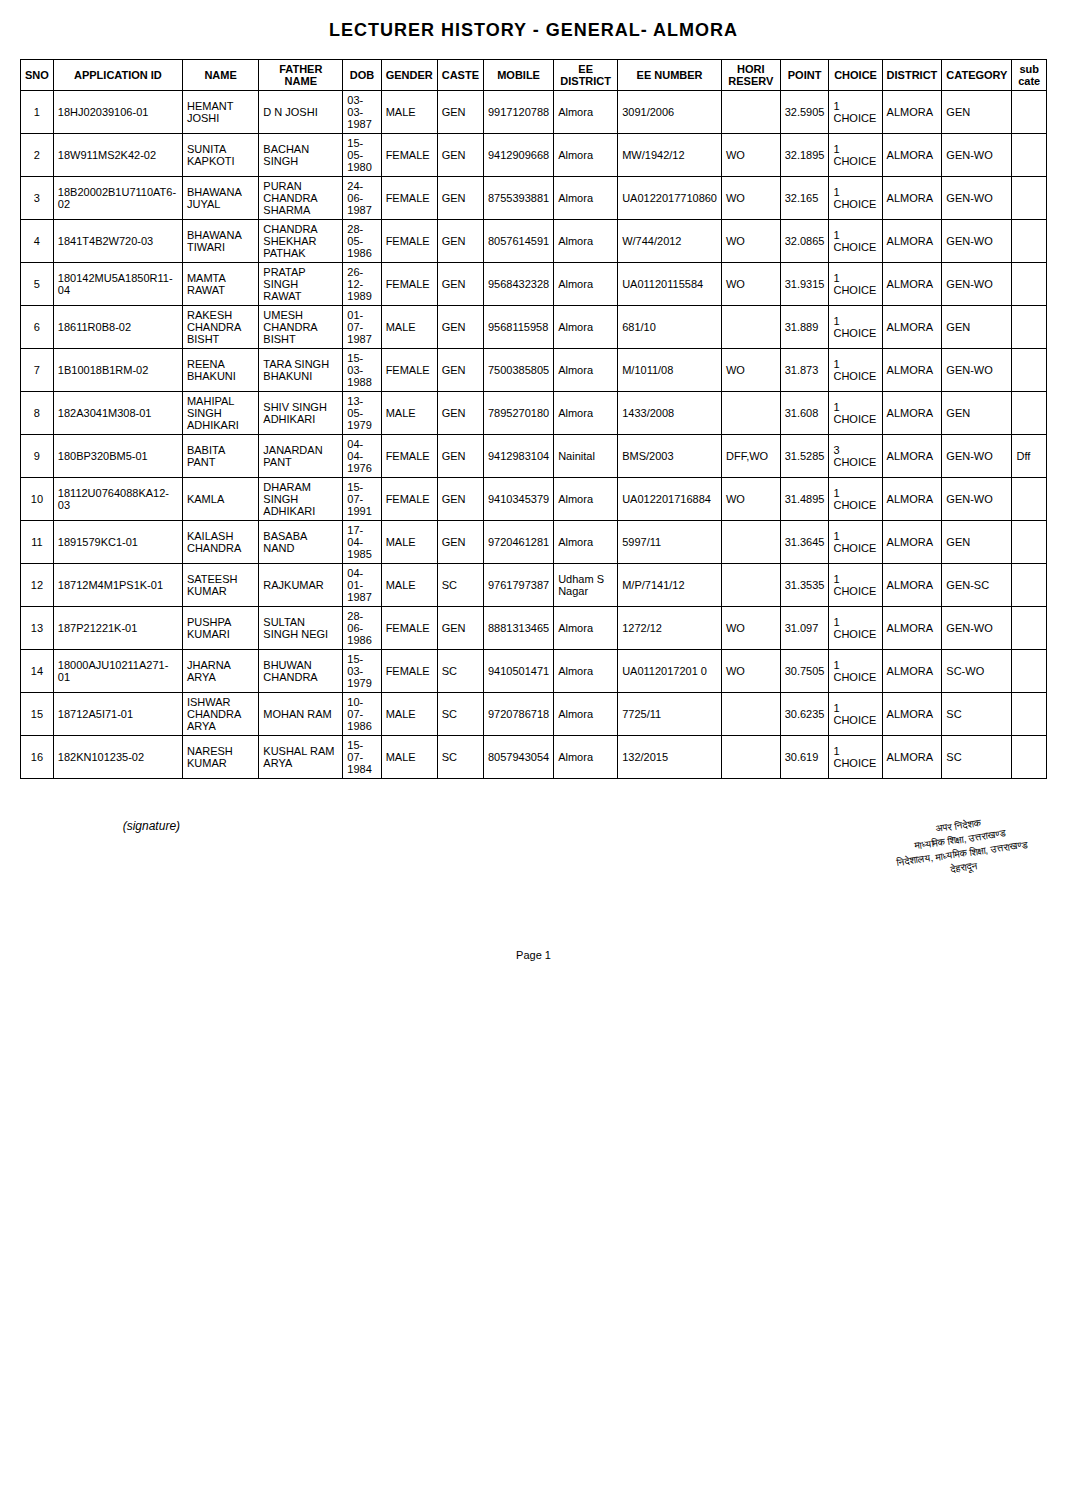LECTURER HISTORY - GENERAL- ALMORA
| SNO | APPLICATION ID | NAME | FATHER NAME | DOB | GENDER | CASTE | MOBILE | EE DISTRICT | EE NUMBER | HORI RESERV | POINT | CHOICE | DISTRICT | CATEGORY | sub cate |
| --- | --- | --- | --- | --- | --- | --- | --- | --- | --- | --- | --- | --- | --- | --- | --- |
| 1 | 18HJ02039106-01 | HEMANT JOSHI | D N JOSHI | 03-03-1987 | MALE | GEN | 9917120788 | Almora | 3091/2006 | | 32.5905 | 1 CHOICE | ALMORA | GEN | |
| 2 | 18W911MS2K42-02 | SUNITA KAPKOTI | BACHAN SINGH | 15-05-1980 | FEMALE | GEN | 9412909668 | Almora | MW/1942/12 | WO | 32.1895 | 1 CHOICE | ALMORA | GEN-WO | |
| 3 | 18B20002B1U7110AT6-02 | BHAWANA JUYAL | PURAN CHANDRA SHARMA | 24-06-1987 | FEMALE | GEN | 8755393881 | Almora | UA0122017710860 | WO | 32.165 | 1 CHOICE | ALMORA | GEN-WO | |
| 4 | 1841T4B2W720-03 | BHAWANA TIWARI | CHANDRA SHEKHAR PATHAK | 28-05-1986 | FEMALE | GEN | 8057614591 | Almora | W/744/2012 | WO | 32.0865 | 1 CHOICE | ALMORA | GEN-WO | |
| 5 | 180142MU5A1850R11-04 | MAMTA RAWAT | PRATAP SINGH RAWAT | 26-12-1989 | FEMALE | GEN | 9568432328 | Almora | UA01120115584 | WO | 31.9315 | 1 CHOICE | ALMORA | GEN-WO | |
| 6 | 18611R0B8-02 | RAKESH CHANDRA BISHT | UMESH CHANDRA BISHT | 01-07-1987 | MALE | GEN | 9568115958 | Almora | 681/10 | | 31.889 | 1 CHOICE | ALMORA | GEN | |
| 7 | 1B10018B1RM-02 | REENA BHAKUNI | TARA SINGH BHAKUNI | 15-03-1988 | FEMALE | GEN | 7500385805 | Almora | M/1011/08 | WO | 31.873 | 1 CHOICE | ALMORA | GEN-WO | |
| 8 | 182A3041M308-01 | MAHIPAL SINGH ADHIKARI | SHIV SINGH ADHIKARI | 13-05-1979 | MALE | GEN | 7895270180 | Almora | 1433/2008 | | 31.608 | 1 CHOICE | ALMORA | GEN | |
| 9 | 180BP320BM5-01 | BABITA PANT | JANARDAN PANT | 04-04-1976 | FEMALE | GEN | 9412983104 | Nainital | BMS/2003 | DFF,WO | 31.5285 | 3 CHOICE | ALMORA | GEN-WO | Dff |
| 10 | 18112U0764088KA12-03 | KAMLA | DHARAM SINGH ADHIKARI | 15-07-1991 | FEMALE | GEN | 9410345379 | Almora | UA012201716884 | WO | 31.4895 | 1 CHOICE | ALMORA | GEN-WO | |
| 11 | 1891579KC1-01 | KAILASH CHANDRA | BASABA NAND | 17-04-1985 | MALE | GEN | 9720461281 | Almora | 5997/11 | | 31.3645 | 1 CHOICE | ALMORA | GEN | |
| 12 | 18712M4M1PS1K-01 | SATEESH KUMAR | RAJKUMAR | 04-01-1987 | MALE | SC | 9761797387 | Udham S Nagar | M/P/7141/12 | | 31.3535 | 1 CHOICE | ALMORA | GEN-SC | |
| 13 | 187P21221K-01 | PUSHPA KUMARI | SULTAN SINGH NEGI | 28-06-1986 | FEMALE | GEN | 8881313465 | Almora | 1272/12 | WO | 31.097 | 1 CHOICE | ALMORA | GEN-WO | |
| 14 | 18000AJU10211A271-01 | JHARNA ARYA | BHUWAN CHANDRA | 15-03-1979 | FEMALE | SC | 9410501471 | Almora | UA0112017201 0 | WO | 30.7505 | 1 CHOICE | ALMORA | SC-WO | |
| 15 | 18712A5I71-01 | ISHWAR CHANDRA ARYA | MOHAN RAM | 10-07-1986 | MALE | SC | 9720786718 | Almora | 7725/11 | | 30.6235 | 1 CHOICE | ALMORA | SC | |
| 16 | 182KN101235-02 | NARESH KUMAR | KUSHAL RAM ARYA | 15-07-1984 | MALE | SC | 8057943054 | Almora | 132/2015 | | 30.619 | 1 CHOICE | ALMORA | SC | |
(signature)
अपर निदेशक
माध्यमिक शिक्षा, उत्तराखण्ड
निदेशालय, माध्यमिक शिक्षा, उत्तराखण्ड
देहरादून
Page 1